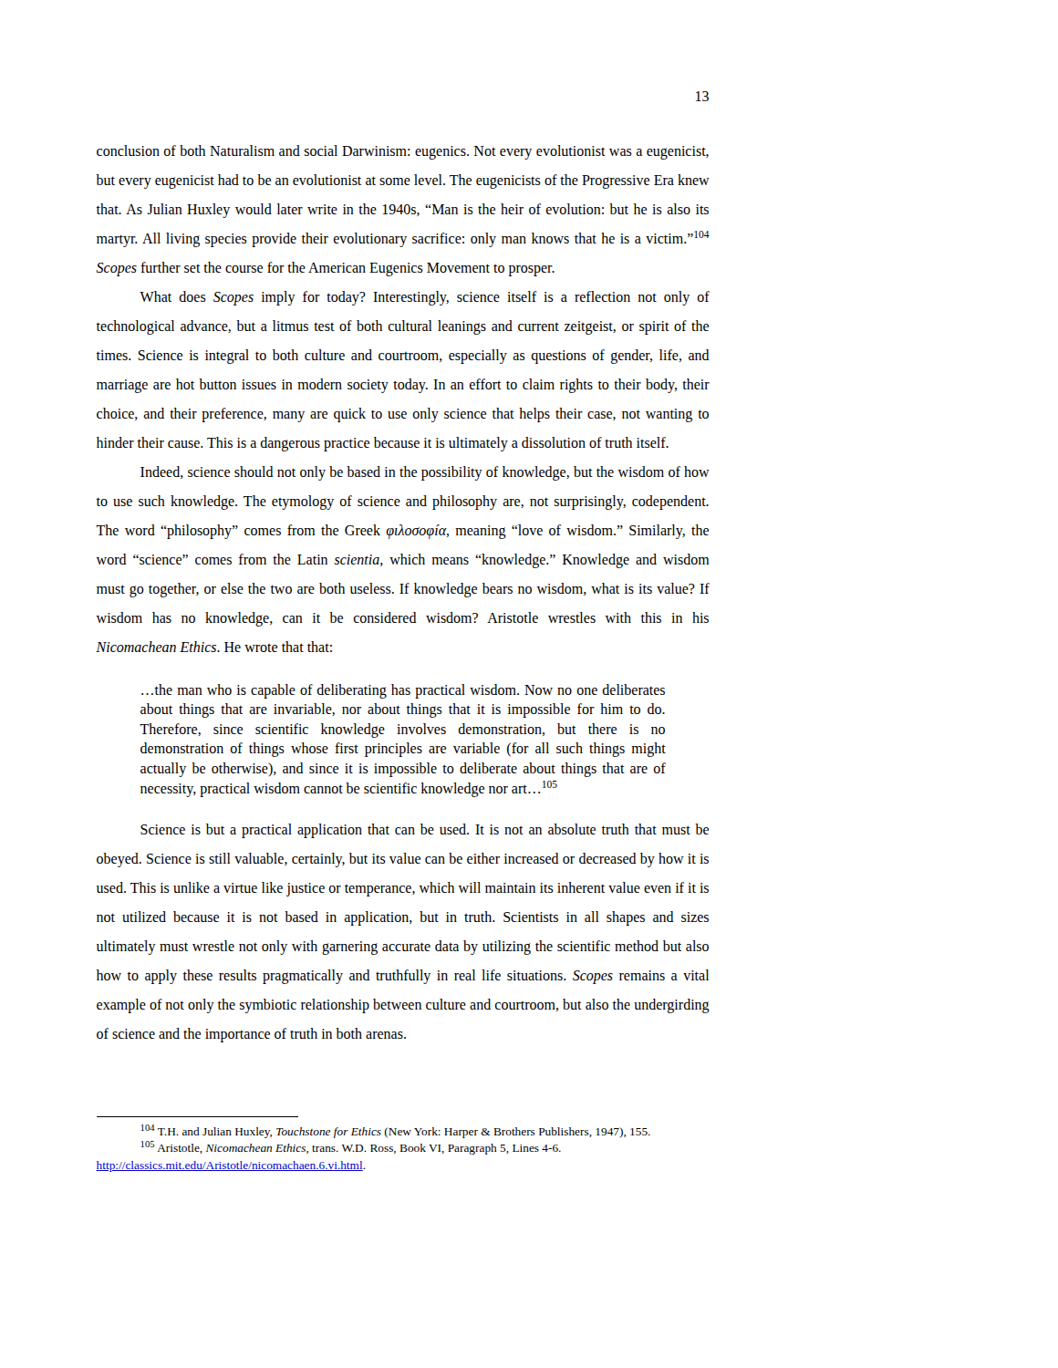13
conclusion of both Naturalism and social Darwinism: eugenics. Not every evolutionist was a eugenicist, but every eugenicist had to be an evolutionist at some level. The eugenicists of the Progressive Era knew that. As Julian Huxley would later write in the 1940s, “Man is the heir of evolution: but he is also its martyr. All living species provide their evolutionary sacrifice: only man knows that he is a victim.”104 Scopes further set the course for the American Eugenics Movement to prosper.
What does Scopes imply for today? Interestingly, science itself is a reflection not only of technological advance, but a litmus test of both cultural leanings and current zeitgeist, or spirit of the times. Science is integral to both culture and courtroom, especially as questions of gender, life, and marriage are hot button issues in modern society today. In an effort to claim rights to their body, their choice, and their preference, many are quick to use only science that helps their case, not wanting to hinder their cause. This is a dangerous practice because it is ultimately a dissolution of truth itself.
Indeed, science should not only be based in the possibility of knowledge, but the wisdom of how to use such knowledge. The etymology of science and philosophy are, not surprisingly, codependent. The word “philosophy” comes from the Greek φιλοσοφíα, meaning “love of wisdom.” Similarly, the word “science” comes from the Latin scientia, which means “knowledge.” Knowledge and wisdom must go together, or else the two are both useless. If knowledge bears no wisdom, what is its value? If wisdom has no knowledge, can it be considered wisdom? Aristotle wrestles with this in his Nicomachean Ethics. He wrote that that:
…the man who is capable of deliberating has practical wisdom. Now no one deliberates about things that are invariable, nor about things that it is impossible for him to do. Therefore, since scientific knowledge involves demonstration, but there is no demonstration of things whose first principles are variable (for all such things might actually be otherwise), and since it is impossible to deliberate about things that are of necessity, practical wisdom cannot be scientific knowledge nor art…105
Science is but a practical application that can be used. It is not an absolute truth that must be obeyed. Science is still valuable, certainly, but its value can be either increased or decreased by how it is used. This is unlike a virtue like justice or temperance, which will maintain its inherent value even if it is not utilized because it is not based in application, but in truth. Scientists in all shapes and sizes ultimately must wrestle not only with garnering accurate data by utilizing the scientific method but also how to apply these results pragmatically and truthfully in real life situations. Scopes remains a vital example of not only the symbiotic relationship between culture and courtroom, but also the undergirding of science and the importance of truth in both arenas.
104 T.H. and Julian Huxley, Touchstone for Ethics (New York: Harper & Brothers Publishers, 1947), 155.
105 Aristotle, Nicomachean Ethics, trans. W.D. Ross, Book VI, Paragraph 5, Lines 4-6.
http://classics.mit.edu/Aristotle/nicomachaen.6.vi.html.